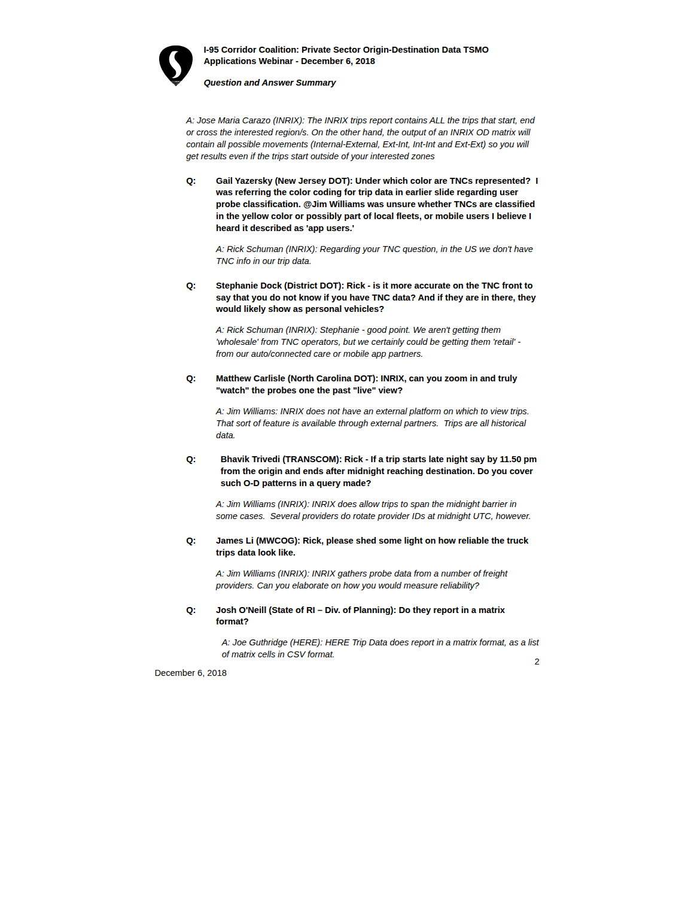I-95 CORRIDOR COALITION
I-95 Corridor Coalition: Private Sector Origin-Destination Data TSMO Applications Webinar - December 6, 2018
Question and Answer Summary
A: Jose Maria Carazo (INRIX): The INRIX trips report contains ALL the trips that start, end or cross the interested region/s. On the other hand, the output of an INRIX OD matrix will contain all possible movements (Internal-External, Ext-Int, Int-Int and Ext-Ext) so you will get results even if the trips start outside of your interested zones
Q:
Gail Yazersky (New Jersey DOT): Under which color are TNCs represented? I was referring the color coding for trip data in earlier slide regarding user probe classification. @Jim Williams was unsure whether TNCs are classified in the yellow color or possibly part of local fleets, or mobile users I believe I heard it described as 'app users.'
A: Rick Schuman (INRIX): Regarding your TNC question, in the US we don't have TNC info in our trip data.
Q:
Stephanie Dock (District DOT): Rick - is it more accurate on the TNC front to say that you do not know if you have TNC data? And if they are in there, they would likely show as personal vehicles?
A: Rick Schuman (INRIX): Stephanie - good point. We aren't getting them 'wholesale' from TNC operators, but we certainly could be getting them 'retail' - from our auto/connected care or mobile app partners.
Q:
Matthew Carlisle (North Carolina DOT): INRIX, can you zoom in and truly "watch" the probes one the past "live" view?
A: Jim Williams: INRIX does not have an external platform on which to view trips. That sort of feature is available through external partners. Trips are all historical data.
Q:
Bhavik Trivedi (TRANSCOM): Rick - If a trip starts late night say by 11.50 pm from the origin and ends after midnight reaching destination. Do you cover such O-D patterns in a query made?
A: Jim Williams (INRIX): INRIX does allow trips to span the midnight barrier in some cases. Several providers do rotate provider IDs at midnight UTC, however.
Q:
James Li (MWCOG): Rick, please shed some light on how reliable the truck trips data look like.
A: Jim Williams (INRIX): INRIX gathers probe data from a number of freight providers. Can you elaborate on how you would measure reliability?
Q:
Josh O'Neill (State of RI – Div. of Planning): Do they report in a matrix format?
A: Joe Guthridge (HERE): HERE Trip Data does report in a matrix format, as a list of matrix cells in CSV format.
December 6, 2018
2